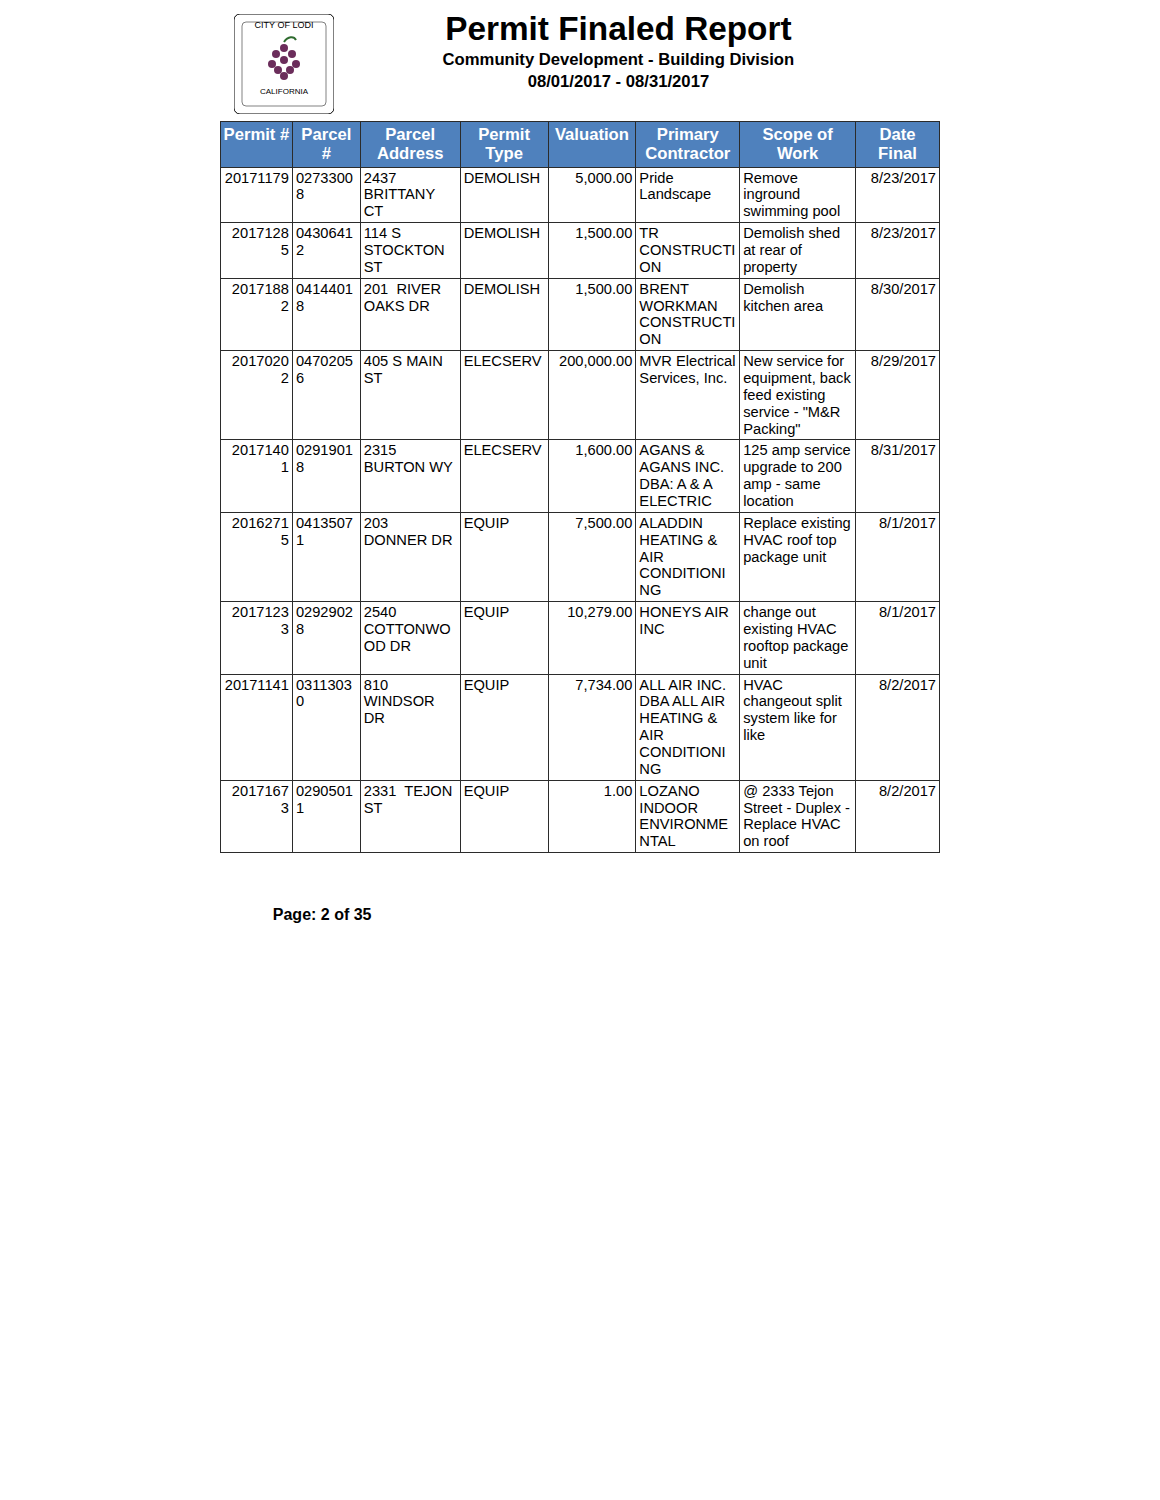CITY OF LODI CALIFORNIA
Permit Finaled Report
Community Development - Building Division
08/01/2017 - 08/31/2017
| Permit # | Parcel # | Parcel Address | Permit Type | Valuation | Primary Contractor | Scope of Work | Date Final |
| --- | --- | --- | --- | --- | --- | --- | --- |
| 20171179 | 02733008 | 2437 BRITTANY CT | DEMOLISH | 5,000.00 | Pride Landscape | Remove inground swimming pool | 8/23/2017 |
| 20171285 | 04306412 | 114 S STOCKTON ST | DEMOLISH | 1,500.00 | TR CONSTRUCTION | Demolish shed at rear of property | 8/23/2017 |
| 20171882 | 04144018 | 201 RIVER OAKS DR | DEMOLISH | 1,500.00 | BRENT WORKMAN CONSTRUCTION | Demolish kitchen area | 8/30/2017 |
| 20170202 | 04702056 | 405 S MAIN ST | ELECSERV | 200,000.00 | MVR Electrical Services, Inc. | New service for equipment, back feed existing service - "M&R Packing" | 8/29/2017 |
| 20171401 | 02919018 | 2315 BURTON WY | ELECSERV | 1,600.00 | AGANS & AGANS INC. DBA: A & A ELECTRIC | 125 amp service upgrade to 200 amp - same location | 8/31/2017 |
| 20162715 | 04135071 | 203 DONNER DR | EQUIP | 7,500.00 | ALADDIN HEATING & AIR CONDITIONING | Replace existing HVAC roof top package unit | 8/1/2017 |
| 20171233 | 02929028 | 2540 COTTONWOOD DR | EQUIP | 10,279.00 | HONEYS AIR INC | change out existing HVAC rooftop package unit | 8/1/2017 |
| 20171141 | 03113030 | 810 WINDSOR DR | EQUIP | 7,734.00 | ALL AIR INC. DBA ALL AIR HEATING & AIR CONDITIONING | HVAC changeout split system like for like | 8/2/2017 |
| 20171673 | 02905011 | 2331 TEJON ST | EQUIP | 1.00 | LOZANO INDOOR ENVIRONMENTAL | @ 2333 Tejon Street - Duplex - Replace HVAC on roof | 8/2/2017 |
Page: 2 of 35